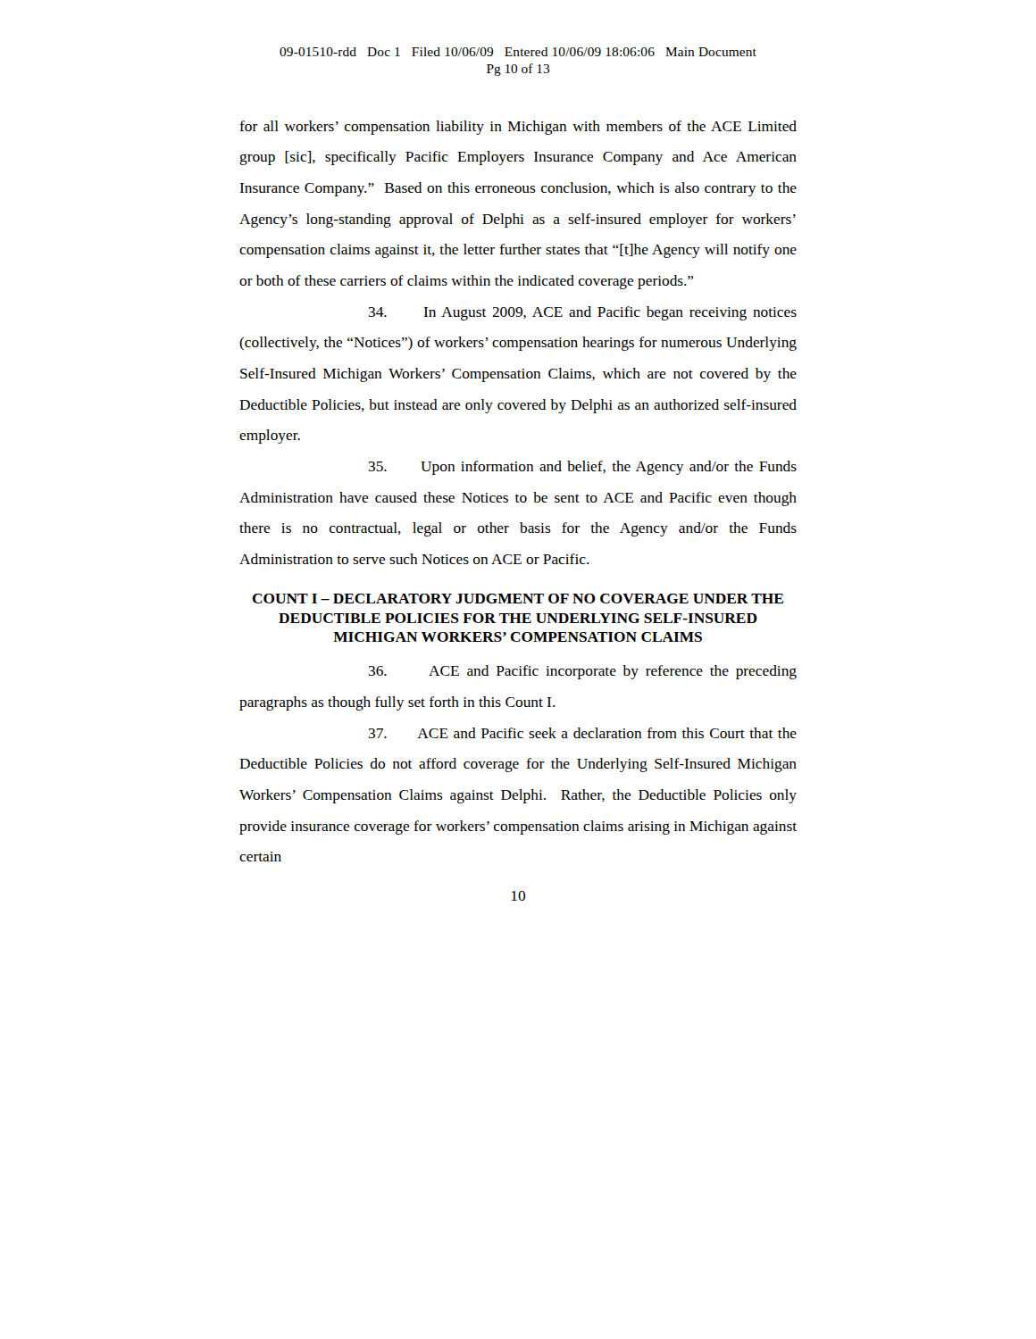09-01510-rdd Doc 1 Filed 10/06/09 Entered 10/06/09 18:06:06 Main Document
Pg 10 of 13
for all workers’ compensation liability in Michigan with members of the ACE Limited group [sic], specifically Pacific Employers Insurance Company and Ace American Insurance Company.” Based on this erroneous conclusion, which is also contrary to the Agency’s long-standing approval of Delphi as a self-insured employer for workers’ compensation claims against it, the letter further states that “[t]he Agency will notify one or both of these carriers of claims within the indicated coverage periods.”
34. In August 2009, ACE and Pacific began receiving notices (collectively, the “Notices”) of workers’ compensation hearings for numerous Underlying Self-Insured Michigan Workers’ Compensation Claims, which are not covered by the Deductible Policies, but instead are only covered by Delphi as an authorized self-insured employer.
35. Upon information and belief, the Agency and/or the Funds Administration have caused these Notices to be sent to ACE and Pacific even though there is no contractual, legal or other basis for the Agency and/or the Funds Administration to serve such Notices on ACE or Pacific.
COUNT I – DECLARATORY JUDGMENT OF NO COVERAGE UNDER THE
DEDUCTIBLE POLICIES FOR THE UNDERLYING SELF-INSURED
MICHIGAN WORKERS’ COMPENSATION CLAIMS
36. ACE and Pacific incorporate by reference the preceding paragraphs as though fully set forth in this Count I.
37. ACE and Pacific seek a declaration from this Court that the Deductible Policies do not afford coverage for the Underlying Self-Insured Michigan Workers’ Compensation Claims against Delphi. Rather, the Deductible Policies only provide insurance coverage for workers’ compensation claims arising in Michigan against certain
10